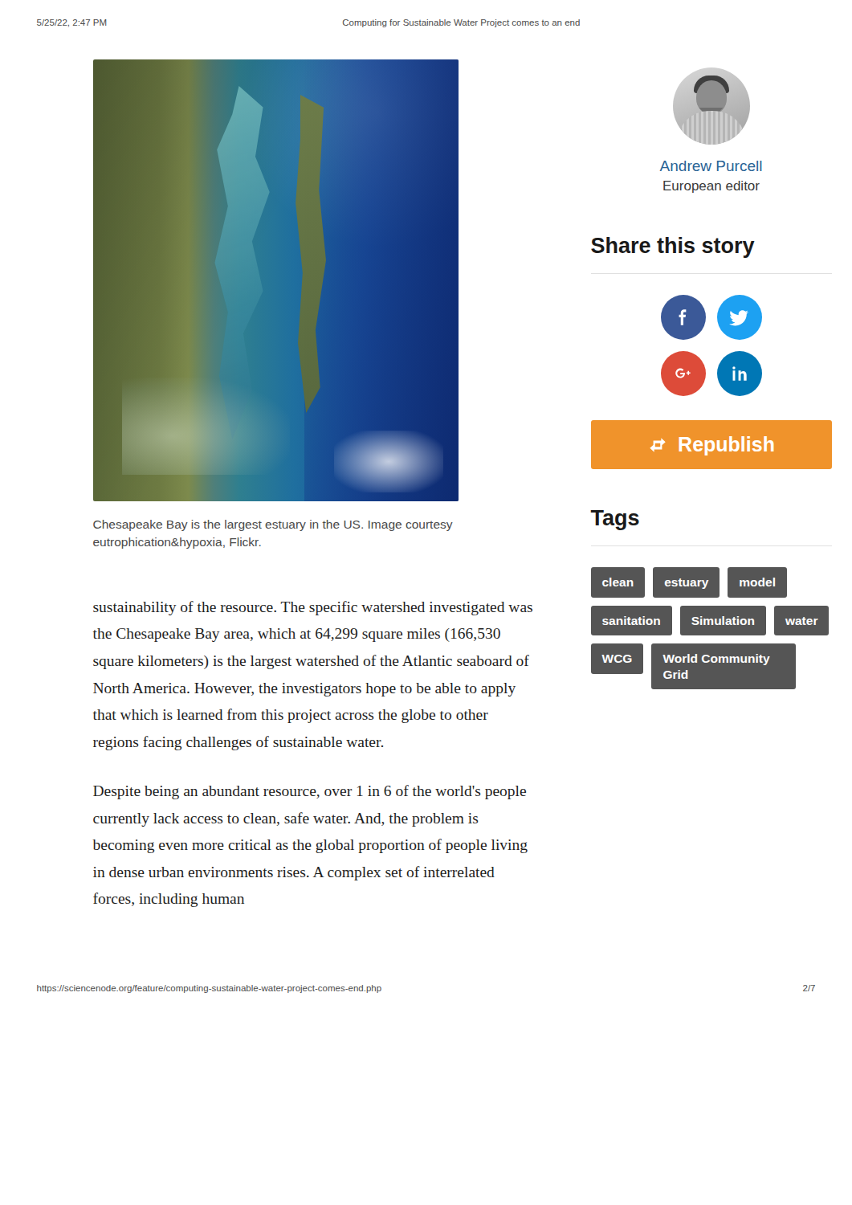5/25/22, 2:47 PM Computing for Sustainable Water Project comes to an end
Chesapeake Bay is the largest estuary in the US. Image courtesy
eutrophication&hypoxia, Flickr.
sustainability of the resource. The specific watershed investigated was the Chesapeake Bay area, which at 64,299 square miles (166,530 square kilometers) is the largest watershed of the Atlantic seaboard of North America. However, the investigators hope to be able to apply that which is learned from this project across the globe to other regions facing challenges of sustainable water.
Despite being an abundant resource, over 1 in 6 of the world's people currently lack access to clean, safe water. And, the problem is becoming even more critical as the global proportion of people living in dense urban environments rises. A complex set of interrelated forces, including human
Andrew Purcell
European editor
Share this story
Republish
Tags
clean
estuary
model
sanitation
Simulation
water
WCG
World Community Grid
https://sciencenode.org/feature/computing-sustainable-water-project-comes-end.php 2/7